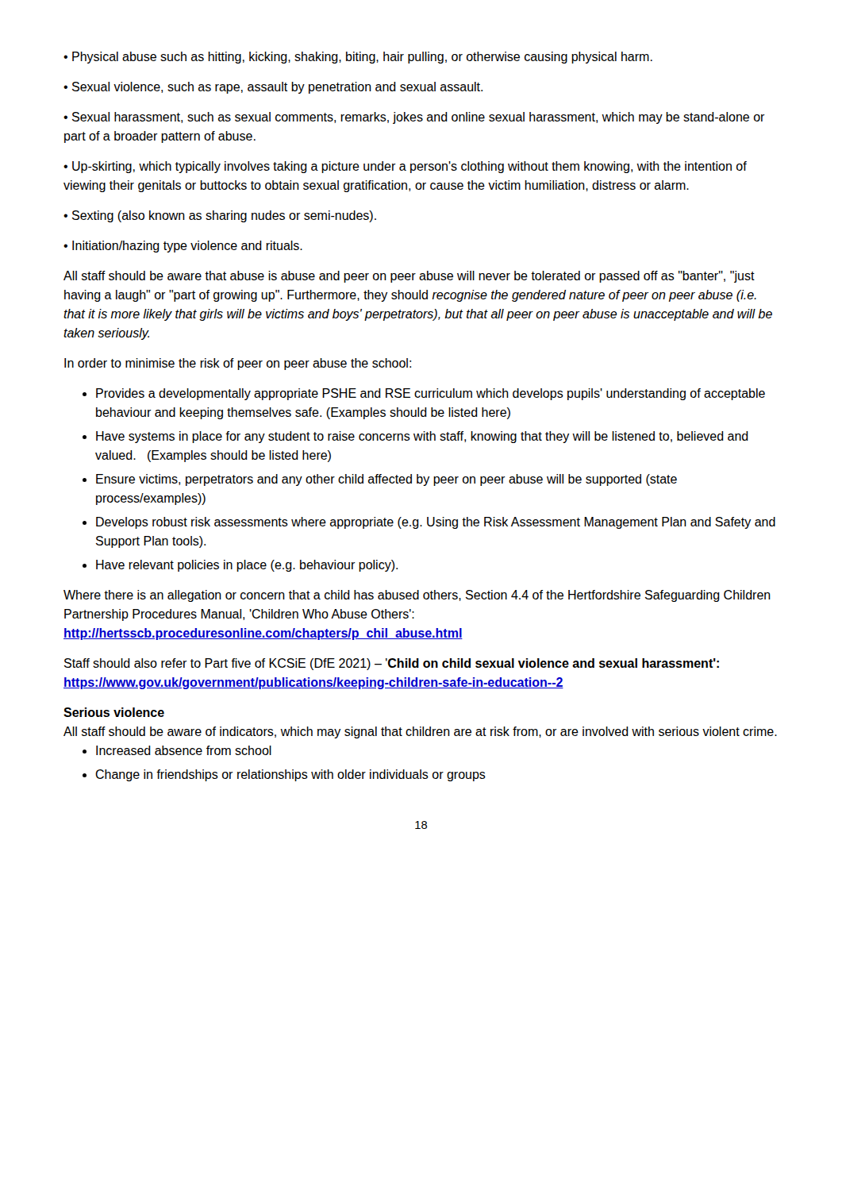• Physical abuse such as hitting, kicking, shaking, biting, hair pulling, or otherwise causing physical harm.
• Sexual violence, such as rape, assault by penetration and sexual assault.
• Sexual harassment, such as sexual comments, remarks, jokes and online sexual harassment, which may be stand-alone or part of a broader pattern of abuse.
• Up-skirting, which typically involves taking a picture under a person's clothing without them knowing, with the intention of viewing their genitals or buttocks to obtain sexual gratification, or cause the victim humiliation, distress or alarm.
• Sexting (also known as sharing nudes or semi-nudes).
• Initiation/hazing type violence and rituals.
All staff should be aware that abuse is abuse and peer on peer abuse will never be tolerated or passed off as "banter", "just having a laugh" or "part of growing up". Furthermore, they should recognise the gendered nature of peer on peer abuse (i.e. that it is more likely that girls will be victims and boys' perpetrators), but that all peer on peer abuse is unacceptable and will be taken seriously.
In order to minimise the risk of peer on peer abuse the school:
Provides a developmentally appropriate PSHE and RSE curriculum which develops pupils' understanding of acceptable behaviour and keeping themselves safe. (Examples should be listed here)
Have systems in place for any student to raise concerns with staff, knowing that they will be listened to, believed and valued. (Examples should be listed here)
Ensure victims, perpetrators and any other child affected by peer on peer abuse will be supported (state process/examples))
Develops robust risk assessments where appropriate (e.g. Using the Risk Assessment Management Plan and Safety and Support Plan tools).
Have relevant policies in place (e.g. behaviour policy).
Where there is an allegation or concern that a child has abused others, Section 4.4 of the Hertfordshire Safeguarding Children Partnership Procedures Manual, 'Children Who Abuse Others':
http://hertsscb.proceduresonline.com/chapters/p_chil_abuse.html
Staff should also refer to Part five of KCSiE (DfE 2021) – 'Child on child sexual violence and sexual harassment':
https://www.gov.uk/government/publications/keeping-children-safe-in-education--2
Serious violence
All staff should be aware of indicators, which may signal that children are at risk from, or are involved with serious violent crime.
Increased absence from school
Change in friendships or relationships with older individuals or groups
18